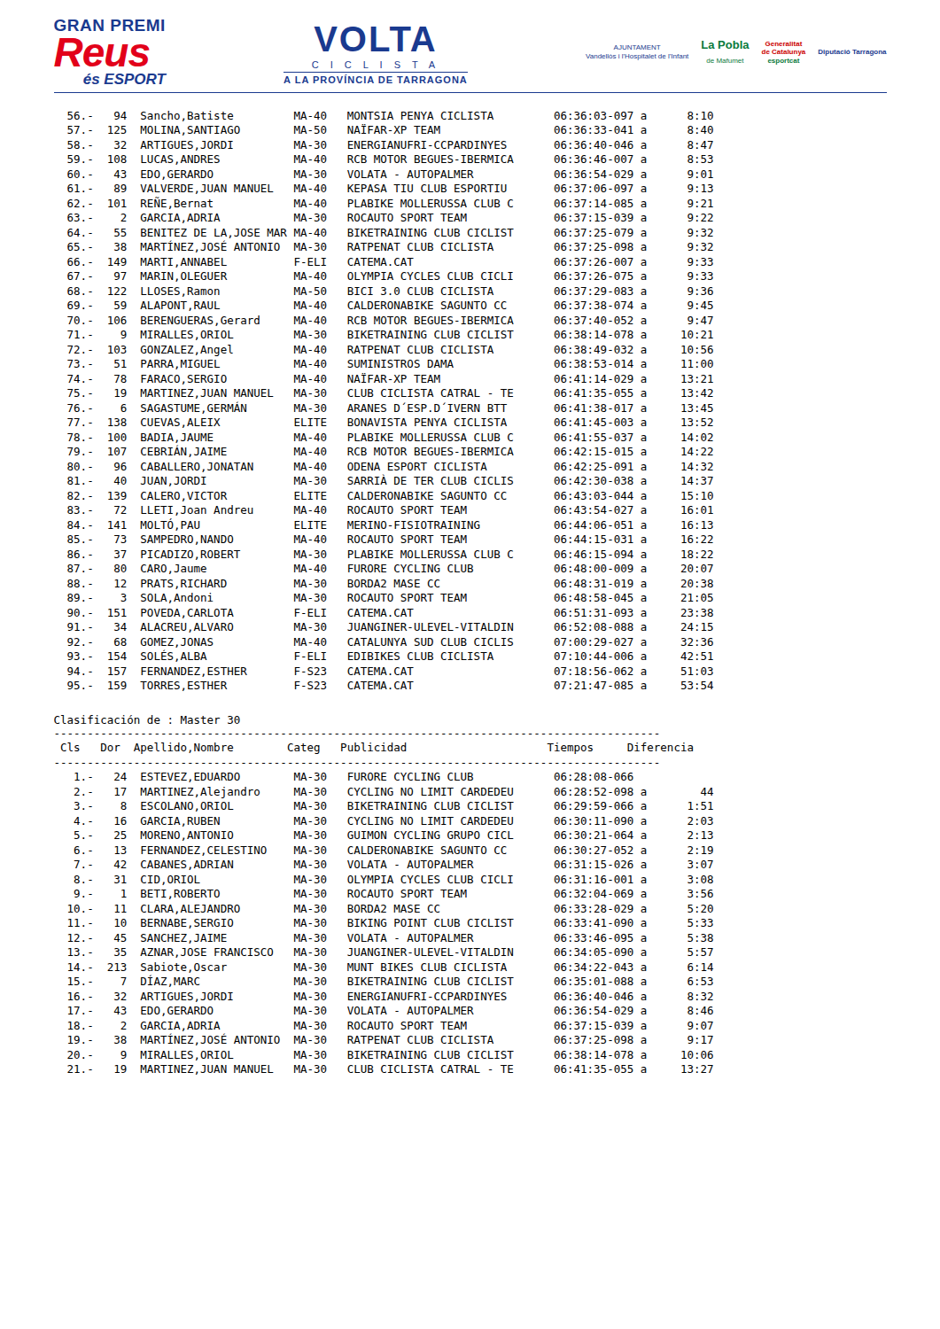GRAN PREMI Reus és ESPORT
VOLTA C I C L I S T A A LA PROVÍNCIA DE TARRAGONA
AJUNTAMENT
Vandellòs i l'Hospitalet de l'Infant
La Pobla
de Mafumet
Generalitat
de Catalunya
esportcat
Diputació Tarragona
  56.-   94  Sancho,Batiste         MA-40   MONTSIA PENYA CICLISTA         06:36:03-097 a      8:10
  57.-  125  MOLINA,SANTIAGO        MA-50   NAÏFAR-XP TEAM                 06:36:33-041 a      8:40
  58.-   32  ARTIGUES,JORDI         MA-30   ENERGIANUFRI-CCPARDINYES       06:36:40-046 a      8:47
  59.-  108  LUCAS,ANDRES           MA-40   RCB MOTOR BEGUES-IBERMICA      06:36:46-007 a      8:53
  60.-   43  EDO,GERARDO            MA-30   VOLATA - AUTOPALMER            06:36:54-029 a      9:01
  61.-   89  VALVERDE,JUAN MANUEL   MA-40   KEPASA TIU CLUB ESPORTIU       06:37:06-097 a      9:13
  62.-  101  REÑE,Bernat            MA-40   PLABIKE MOLLERUSSA CLUB C      06:37:14-085 a      9:21
  63.-    2  GARCIA,ADRIA           MA-30   ROCAUTO SPORT TEAM             06:37:15-039 a      9:22
  64.-   55  BENITEZ DE LA,JOSE MAR MA-40   BIKETRAINING CLUB CICLIST      06:37:25-079 a      9:32
  65.-   38  MARTÍNEZ,JOSÉ ANTONIO  MA-30   RATPENAT CLUB CICLISTA         06:37:25-098 a      9:32
  66.-  149  MARTI,ANNABEL          F-ELI   CATEMA.CAT                     06:37:26-007 a      9:33
  67.-   97  MARIN,OLEGUER          MA-40   OLYMPIA CYCLES CLUB CICLI      06:37:26-075 a      9:33
  68.-  122  LLOSES,Ramon           MA-50   BICI 3.0 CLUB CICLISTA         06:37:29-083 a      9:36
  69.-   59  ALAPONT,RAUL           MA-40   CALDERONABIKE SAGUNTO CC       06:37:38-074 a      9:45
  70.-  106  BERENGUERAS,Gerard     MA-40   RCB MOTOR BEGUES-IBERMICA      06:37:40-052 a      9:47
  71.-    9  MIRALLES,ORIOL         MA-30   BIKETRAINING CLUB CICLIST      06:38:14-078 a     10:21
  72.-  103  GONZALEZ,Angel         MA-40   RATPENAT CLUB CICLISTA         06:38:49-032 a     10:56
  73.-   51  PARRA,MIGUEL           MA-40   SUMINISTROS DAMA               06:38:53-014 a     11:00
  74.-   78  FARACO,SERGIO          MA-40   NAÏFAR-XP TEAM                 06:41:14-029 a     13:21
  75.-   19  MARTINEZ,JUAN MANUEL   MA-30   CLUB CICLISTA CATRAL - TE      06:41:35-055 a     13:42
  76.-    6  SAGASTUME,GERMÁN       MA-30   ARANES D´ESP.D´IVERN BTT       06:41:38-017 a     13:45
  77.-  138  CUEVAS,ALEIX           ELITE   BONAVISTA PENYA CICLISTA       06:41:45-003 a     13:52
  78.-  100  BADIA,JAUME            MA-40   PLABIKE MOLLERUSSA CLUB C      06:41:55-037 a     14:02
  79.-  107  CEBRIÁN,JAIME          MA-40   RCB MOTOR BEGUES-IBERMICA      06:42:15-015 a     14:22
  80.-   96  CABALLERO,JONATAN      MA-40   ODENA ESPORT CICLISTA          06:42:25-091 a     14:32
  81.-   40  JUAN,JORDI             MA-30   SARRIÀ DE TER CLUB CICLIS      06:42:30-038 a     14:37
  82.-  139  CALERO,VICTOR          ELITE   CALDERONABIKE SAGUNTO CC       06:43:03-044 a     15:10
  83.-   72  LLETI,Joan Andreu      MA-40   ROCAUTO SPORT TEAM             06:43:54-027 a     16:01
  84.-  141  MOLTÓ,PAU              ELITE   MERINO-FISIOTRAINING           06:44:06-051 a     16:13
  85.-   73  SAMPEDRO,NANDO         MA-40   ROCAUTO SPORT TEAM             06:44:15-031 a     16:22
  86.-   37  PICADIZO,ROBERT        MA-30   PLABIKE MOLLERUSSA CLUB C      06:46:15-094 a     18:22
  87.-   80  CARO,Jaume             MA-40   FURORE CYCLING CLUB            06:48:00-009 a     20:07
  88.-   12  PRATS,RICHARD          MA-30   BORDA2 MASE CC                 06:48:31-019 a     20:38
  89.-    3  SOLA,Andoni            MA-30   ROCAUTO SPORT TEAM             06:48:58-045 a     21:05
  90.-  151  POVEDA,CARLOTA         F-ELI   CATEMA.CAT                     06:51:31-093 a     23:38
  91.-   34  ALACREU,ALVARO         MA-30   JUANGINER-ULEVEL-VITALDIN      06:52:08-088 a     24:15
  92.-   68  GOMEZ,JONAS            MA-40   CATALUNYA SUD CLUB CICLIS      07:00:29-027 a     32:36
  93.-  154  SOLÉS,ALBA             F-ELI   EDIBIKES CLUB CICLISTA         07:10:44-006 a     42:51
  94.-  157  FERNANDEZ,ESTHER       F-S23   CATEMA.CAT                     07:18:56-062 a     51:03
  95.-  159  TORRES,ESTHER          F-S23   CATEMA.CAT                     07:21:47-085 a     53:54
Clasificación de : Master 30
-------------------------------------------------------------------------------------------
 Cls   Dor  Apellido,Nombre        Categ   Publicidad                     Tiempos     Diferencia
-------------------------------------------------------------------------------------------
   1.-   24  ESTEVEZ,EDUARDO        MA-30   FURORE CYCLING CLUB            06:28:08-066
   2.-   17  MARTINEZ,Alejandro     MA-30   CYCLING NO LIMIT CARDEDEU      06:28:52-098 a        44
   3.-    8  ESCOLANO,ORIOL         MA-30   BIKETRAINING CLUB CICLIST      06:29:59-066 a      1:51
   4.-   16  GARCIA,RUBEN           MA-30   CYCLING NO LIMIT CARDEDEU      06:30:11-090 a      2:03
   5.-   25  MORENO,ANTONIO         MA-30   GUIMON CYCLING GRUPO CICL      06:30:21-064 a      2:13
   6.-   13  FERNANDEZ,CELESTINO    MA-30   CALDERONABIKE SAGUNTO CC       06:30:27-052 a      2:19
   7.-   42  CABANES,ADRIAN         MA-30   VOLATA - AUTOPALMER            06:31:15-026 a      3:07
   8.-   31  CID,ORIOL              MA-30   OLYMPIA CYCLES CLUB CICLI      06:31:16-001 a      3:08
   9.-    1  BETI,ROBERTO           MA-30   ROCAUTO SPORT TEAM             06:32:04-069 a      3:56
  10.-   11  CLARA,ALEJANDRO        MA-30   BORDA2 MASE CC                 06:33:28-029 a      5:20
  11.-   10  BERNABE,SERGIO         MA-30   BIKING POINT CLUB CICLIST      06:33:41-090 a      5:33
  12.-   45  SANCHEZ,JAIME          MA-30   VOLATA - AUTOPALMER            06:33:46-095 a      5:38
  13.-   35  AZNAR,JOSE FRANCISCO   MA-30   JUANGINER-ULEVEL-VITALDIN      06:34:05-090 a      5:57
  14.-  213  Sabiote,Oscar          MA-30   MUNT BIKES CLUB CICLISTA       06:34:22-043 a      6:14
  15.-    7  DÍAZ,MARC              MA-30   BIKETRAINING CLUB CICLIST      06:35:01-088 a      6:53
  16.-   32  ARTIGUES,JORDI         MA-30   ENERGIANUFRI-CCPARDINYES       06:36:40-046 a      8:32
  17.-   43  EDO,GERARDO            MA-30   VOLATA - AUTOPALMER            06:36:54-029 a      8:46
  18.-    2  GARCIA,ADRIA           MA-30   ROCAUTO SPORT TEAM             06:37:15-039 a      9:07
  19.-   38  MARTÍNEZ,JOSÉ ANTONIO  MA-30   RATPENAT CLUB CICLISTA         06:37:25-098 a      9:17
  20.-    9  MIRALLES,ORIOL         MA-30   BIKETRAINING CLUB CICLIST      06:38:14-078 a     10:06
  21.-   19  MARTINEZ,JUAN MANUEL   MA-30   CLUB CICLISTA CATRAL - TE      06:41:35-055 a     13:27